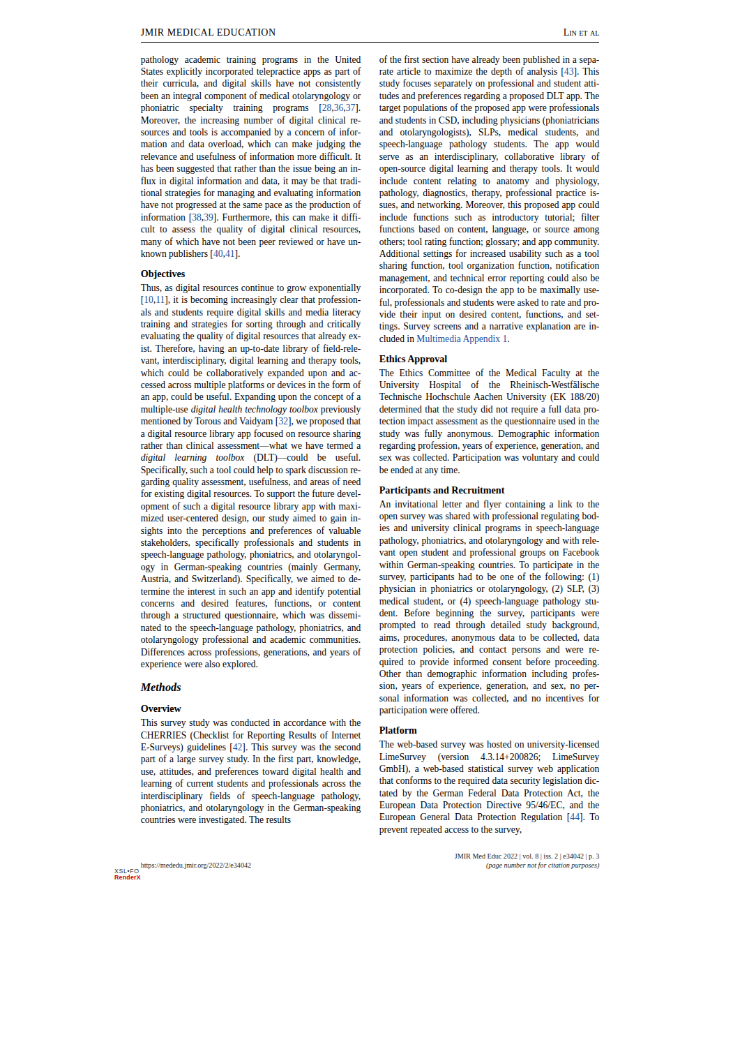JMIR Medical Education
Lin et al
pathology academic training programs in the United States explicitly incorporated telepractice apps as part of their curricula, and digital skills have not consistently been an integral component of medical otolaryngology or phoniatric specialty training programs [28,36,37]. Moreover, the increasing number of digital clinical resources and tools is accompanied by a concern of information and data overload, which can make judging the relevance and usefulness of information more difficult. It has been suggested that rather than the issue being an influx in digital information and data, it may be that traditional strategies for managing and evaluating information have not progressed at the same pace as the production of information [38,39]. Furthermore, this can make it difficult to assess the quality of digital clinical resources, many of which have not been peer reviewed or have unknown publishers [40,41].
Objectives
Thus, as digital resources continue to grow exponentially [10,11], it is becoming increasingly clear that professionals and students require digital skills and media literacy training and strategies for sorting through and critically evaluating the quality of digital resources that already exist. Therefore, having an up-to-date library of field-relevant, interdisciplinary, digital learning and therapy tools, which could be collaboratively expanded upon and accessed across multiple platforms or devices in the form of an app, could be useful. Expanding upon the concept of a multiple-use digital health technology toolbox previously mentioned by Torous and Vaidyam [32], we proposed that a digital resource library app focused on resource sharing rather than clinical assessment—what we have termed a digital learning toolbox (DLT)—could be useful. Specifically, such a tool could help to spark discussion regarding quality assessment, usefulness, and areas of need for existing digital resources. To support the future development of such a digital resource library app with maximized user-centered design, our study aimed to gain insights into the perceptions and preferences of valuable stakeholders, specifically professionals and students in speech-language pathology, phoniatrics, and otolaryngology in German-speaking countries (mainly Germany, Austria, and Switzerland). Specifically, we aimed to determine the interest in such an app and identify potential concerns and desired features, functions, or content through a structured questionnaire, which was disseminated to the speech-language pathology, phoniatrics, and otolaryngology professional and academic communities. Differences across professions, generations, and years of experience were also explored.
Methods
Overview
This survey study was conducted in accordance with the CHERRIES (Checklist for Reporting Results of Internet E-Surveys) guidelines [42]. This survey was the second part of a large survey study. In the first part, knowledge, use, attitudes, and preferences toward digital health and learning of current students and professionals across the interdisciplinary fields of speech-language pathology, phoniatrics, and otolaryngology in the German-speaking countries were investigated. The results
of the first section have already been published in a separate article to maximize the depth of analysis [43]. This study focuses separately on professional and student attitudes and preferences regarding a proposed DLT app. The target populations of the proposed app were professionals and students in CSD, including physicians (phoniatricians and otolaryngologists), SLPs, medical students, and speech-language pathology students. The app would serve as an interdisciplinary, collaborative library of open-source digital learning and therapy tools. It would include content relating to anatomy and physiology, pathology, diagnostics, therapy, professional practice issues, and networking. Moreover, this proposed app could include functions such as introductory tutorial; filter functions based on content, language, or source among others; tool rating function; glossary; and app community. Additional settings for increased usability such as a tool sharing function, tool organization function, notification management, and technical error reporting could also be incorporated. To co-design the app to be maximally useful, professionals and students were asked to rate and provide their input on desired content, functions, and settings. Survey screens and a narrative explanation are included in Multimedia Appendix 1.
Ethics Approval
The Ethics Committee of the Medical Faculty at the University Hospital of the Rheinisch-Westfälische Technische Hochschule Aachen University (EK 188/20) determined that the study did not require a full data protection impact assessment as the questionnaire used in the study was fully anonymous. Demographic information regarding profession, years of experience, generation, and sex was collected. Participation was voluntary and could be ended at any time.
Participants and Recruitment
An invitational letter and flyer containing a link to the open survey was shared with professional regulating bodies and university clinical programs in speech-language pathology, phoniatrics, and otolaryngology and with relevant open student and professional groups on Facebook within German-speaking countries. To participate in the survey, participants had to be one of the following: (1) physician in phoniatrics or otolaryngology, (2) SLP, (3) medical student, or (4) speech-language pathology student. Before beginning the survey, participants were prompted to read through detailed study background, aims, procedures, anonymous data to be collected, data protection policies, and contact persons and were required to provide informed consent before proceeding. Other than demographic information including profession, years of experience, generation, and sex, no personal information was collected, and no incentives for participation were offered.
Platform
The web-based survey was hosted on university-licensed LimeSurvey (version 4.3.14+200826; LimeSurvey GmbH), a web-based statistical survey web application that conforms to the required data security legislation dictated by the German Federal Data Protection Act, the European Data Protection Directive 95/46/EC, and the European General Data Protection Regulation [44]. To prevent repeated access to the survey,
https://mededu.jmir.org/2022/2/e34042
JMIR Med Educ 2022 | vol. 8 | iss. 2 | e34042 | p. 3
(page number not for citation purposes)
XSL•FO
RenderX